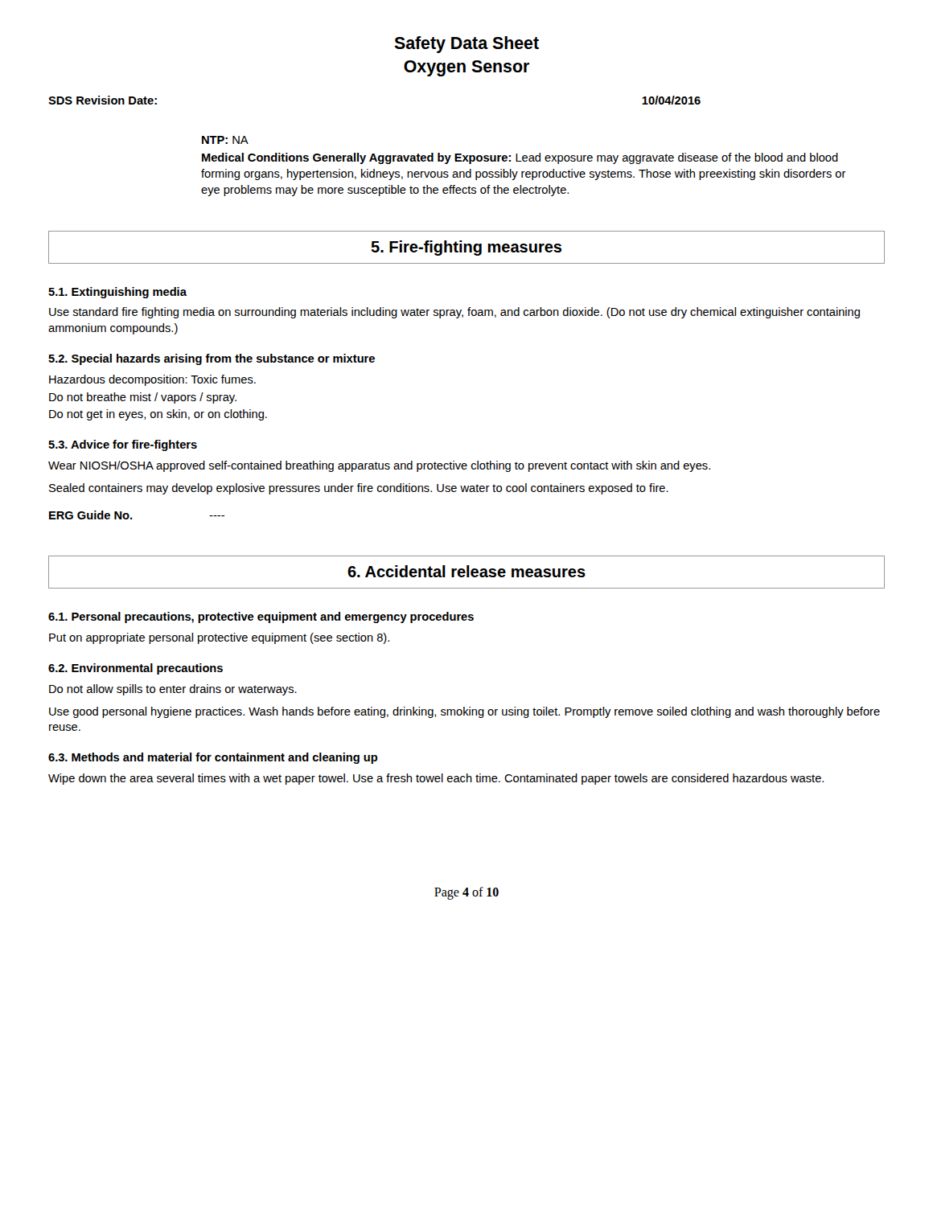Safety Data Sheet
Oxygen Sensor
SDS Revision Date: 10/04/2016
NTP: NA
Medical Conditions Generally Aggravated by Exposure: Lead exposure may aggravate disease of the blood and blood forming organs, hypertension, kidneys, nervous and possibly reproductive systems. Those with preexisting skin disorders or eye problems may be more susceptible to the effects of the electrolyte.
5. Fire-fighting measures
5.1. Extinguishing media
Use standard fire fighting media on surrounding materials including water spray, foam, and carbon dioxide. (Do not use dry chemical extinguisher containing ammonium compounds.)
5.2. Special hazards arising from the substance or mixture
Hazardous decomposition: Toxic fumes.
Do not breathe mist / vapors / spray.
Do not get in eyes, on skin, or on clothing.
5.3. Advice for fire-fighters
Wear NIOSH/OSHA approved self-contained breathing apparatus and protective clothing to prevent contact with skin and eyes.
Sealed containers may develop explosive pressures under fire conditions. Use water to cool containers exposed to fire.
ERG Guide No. ----
6. Accidental release measures
6.1. Personal precautions, protective equipment and emergency procedures
Put on appropriate personal protective equipment (see section 8).
6.2. Environmental precautions
Do not allow spills to enter drains or waterways.
Use good personal hygiene practices. Wash hands before eating, drinking, smoking or using toilet. Promptly remove soiled clothing and wash thoroughly before reuse.
6.3. Methods and material for containment and cleaning up
Wipe down the area several times with a wet paper towel. Use a fresh towel each time. Contaminated paper towels are considered hazardous waste.
Page 4 of 10